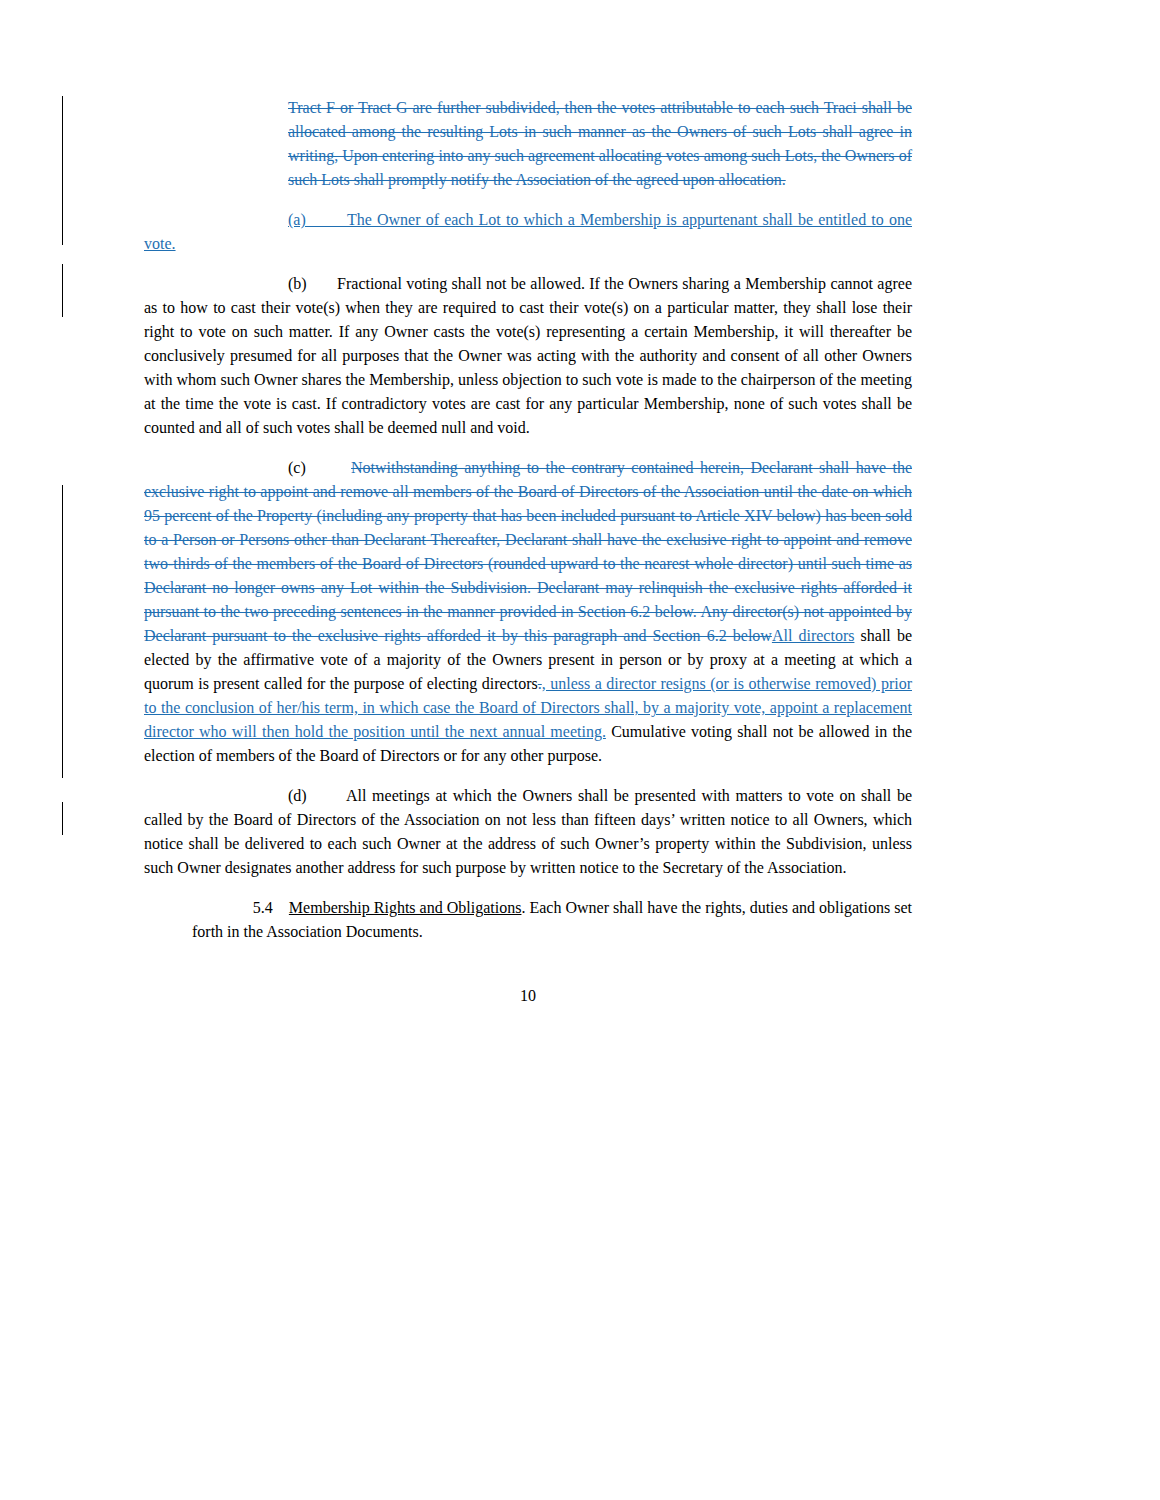Tract F or Tract G are further subdivided, then the votes attributable to each such Traci shall be allocated among the resulting Lots in such manner as the Owners of such Lots shall agree in writing, Upon entering into any such agreement allocating votes among such Lots, the Owners of such Lots shall promptly notify the Association of the agreed upon allocation.
(a) The Owner of each Lot to which a Membership is appurtenant shall be entitled to one vote.
(b) Fractional voting shall not be allowed. If the Owners sharing a Membership cannot agree as to how to cast their vote(s) when they are required to cast their vote(s) on a particular matter, they shall lose their right to vote on such matter. If any Owner casts the vote(s) representing a certain Membership, it will thereafter be conclusively presumed for all purposes that the Owner was acting with the authority and consent of all other Owners with whom such Owner shares the Membership, unless objection to such vote is made to the chairperson of the meeting at the time the vote is cast. If contradictory votes are cast for any particular Membership, none of such votes shall be counted and all of such votes shall be deemed null and void.
(c) Notwithstanding anything to the contrary contained herein, Declarant shall have the exclusive right to appoint and remove all members of the Board of Directors of the Association until the date on which 95 percent of the Property (including any property that has been included pursuant to Article XIV below) has been sold to a Person or Persons other than Declarant Thereafter, Declarant shall have the exclusive right to appoint and remove two-thirds of the members of the Board of Directors (rounded upward to the nearest whole director) until such time as Declarant no longer owns any Lot within the Subdivision. Declarant may relinquish the exclusive rights afforded it pursuant to the two preceding sentences in the manner provided in Section 6.2 below. Any director(s) not appointed by Declarant pursuant to the exclusive rights afforded it by this paragraph and Section 6.2 below All directors shall be elected by the affirmative vote of a majority of the Owners present in person or by proxy at a meeting at which a quorum is present called for the purpose of electing directors., unless a director resigns (or is otherwise removed) prior to the conclusion of her/his term, in which case the Board of Directors shall, by a majority vote, appoint a replacement director who will then hold the position until the next annual meeting. Cumulative voting shall not be allowed in the election of members of the Board of Directors or for any other purpose.
(d) All meetings at which the Owners shall be presented with matters to vote on shall be called by the Board of Directors of the Association on not less than fifteen days’ written notice to all Owners, which notice shall be delivered to each such Owner at the address of such Owner’s property within the Subdivision, unless such Owner designates another address for such purpose by written notice to the Secretary of the Association.
5.4 Membership Rights and Obligations. Each Owner shall have the rights, duties and obligations set forth in the Association Documents.
10